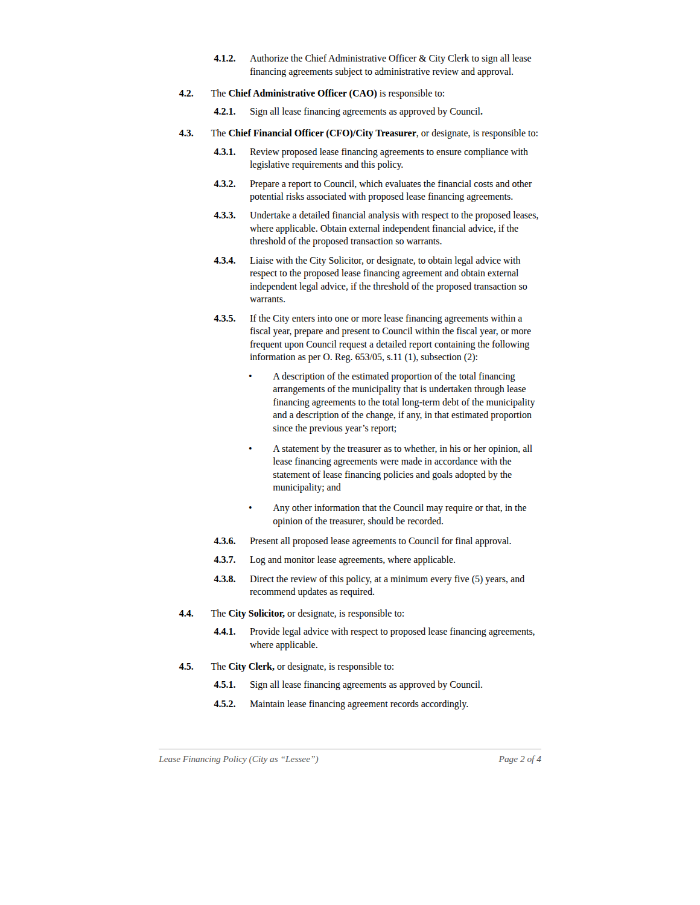4.1.2.
Authorize the Chief Administrative Officer & City Clerk to sign all lease financing agreements subject to administrative review and approval.
4.2.
The Chief Administrative Officer (CAO) is responsible to:
4.2.1.
Sign all lease financing agreements as approved by Council.
4.3.
The Chief Financial Officer (CFO)/City Treasurer, or designate, is responsible to:
4.3.1.
Review proposed lease financing agreements to ensure compliance with legislative requirements and this policy.
4.3.2.
Prepare a report to Council, which evaluates the financial costs and other potential risks associated with proposed lease financing agreements.
4.3.3.
Undertake a detailed financial analysis with respect to the proposed leases, where applicable. Obtain external independent financial advice, if the threshold of the proposed transaction so warrants.
4.3.4.
Liaise with the City Solicitor, or designate, to obtain legal advice with respect to the proposed lease financing agreement and obtain external independent legal advice, if the threshold of the proposed transaction so warrants.
4.3.5.
If the City enters into one or more lease financing agreements within a fiscal year, prepare and present to Council within the fiscal year, or more frequent upon Council request a detailed report containing the following information as per O. Reg. 653/05, s.11 (1), subsection (2):
•
A description of the estimated proportion of the total financing arrangements of the municipality that is undertaken through lease financing agreements to the total long-term debt of the municipality and a description of the change, if any, in that estimated proportion since the previous year’s report;
•
A statement by the treasurer as to whether, in his or her opinion, all lease financing agreements were made in accordance with the statement of lease financing policies and goals adopted by the municipality; and
•
Any other information that the Council may require or that, in the opinion of the treasurer, should be recorded.
4.3.6.
Present all proposed lease agreements to Council for final approval.
4.3.7.
Log and monitor lease agreements, where applicable.
4.3.8.
Direct the review of this policy, at a minimum every five (5) years, and recommend updates as required.
4.4.
The City Solicitor, or designate, is responsible to:
4.4.1.
Provide legal advice with respect to proposed lease financing agreements, where applicable.
4.5.
The City Clerk, or designate, is responsible to:
4.5.1.
Sign all lease financing agreements as approved by Council.
4.5.2.
Maintain lease financing agreement records accordingly.
Lease Financing Policy (City as “Lessee”)
Page 2 of 4